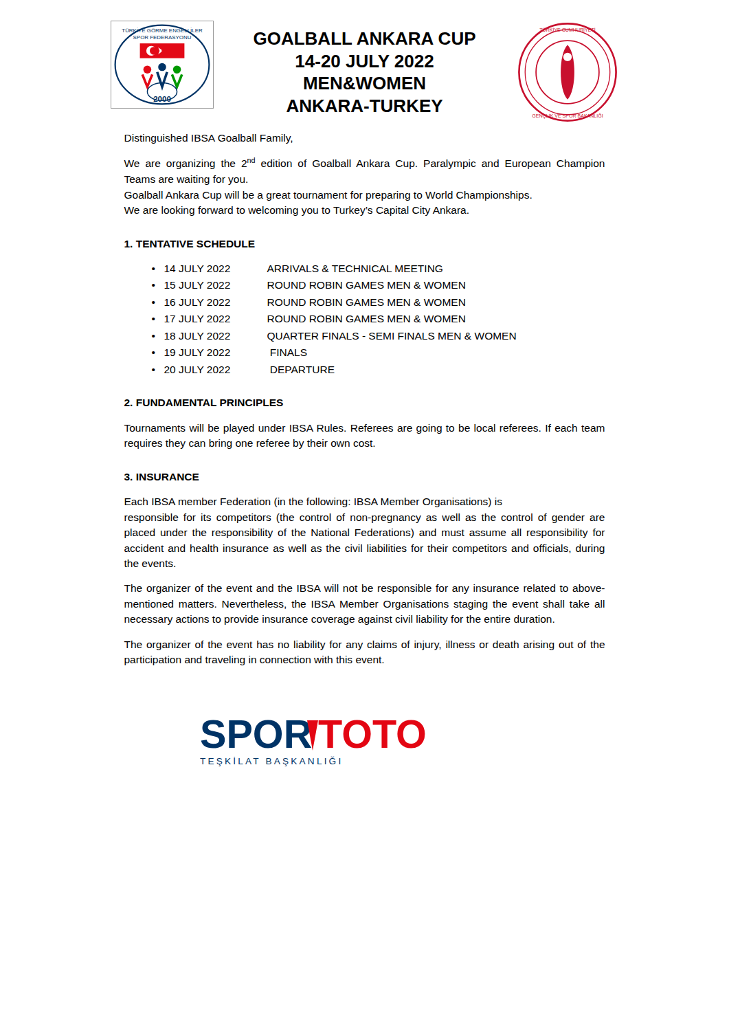GOALBALL ANKARA CUP
14-20 JULY 2022
MEN&WOMEN
ANKARA-TURKEY
Distinguished IBSA Goalball Family,
We are organizing the 2nd edition of Goalball Ankara Cup. Paralympic and European Champion Teams are waiting for you.
Goalball Ankara Cup will be a great tournament for preparing to World Championships.
We are looking forward to welcoming you to Turkey’s Capital City Ankara.
1. TENTATIVE SCHEDULE
14 JULY 2022 ARRIVALS & TECHNICAL MEETING
15 JULY 2022 ROUND ROBIN GAMES MEN & WOMEN
16 JULY 2022 ROUND ROBIN GAMES MEN & WOMEN
17 JULY 2022 ROUND ROBIN GAMES MEN & WOMEN
18 JULY 2022 QUARTER FINALS - SEMI FINALS MEN & WOMEN
19 JULY 2022 FINALS
20 JULY 2022 DEPARTURE
2. FUNDAMENTAL PRINCIPLES
Tournaments will be played under IBSA Rules. Referees are going to be local referees. If each team requires they can bring one referee by their own cost.
3. INSURANCE
Each IBSA member Federation (in the following: IBSA Member Organisations) is
responsible for its competitors (the control of non-pregnancy as well as the control of gender are placed under the responsibility of the National Federations) and must assume all responsibility for accident and health insurance as well as the civil liabilities for their competitors and officials, during the events.
The organizer of the event and the IBSA will not be responsible for any insurance related to above-mentioned matters. Nevertheless, the IBSA Member Organisations staging the event shall take all necessary actions to provide insurance coverage against civil liability for the entire duration.
The organizer of the event has no liability for any claims of injury, illness or death arising out of the participation and traveling in connection with this event.